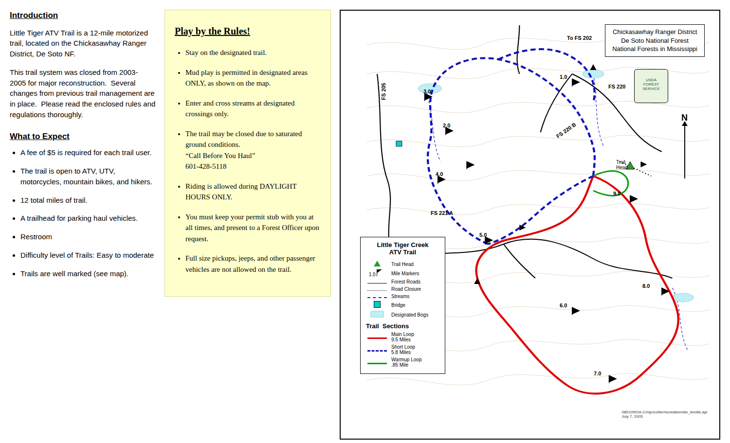Introduction
Little Tiger ATV Trail is a 12-mile motorized trail, located on the Chickasawhay Ranger District, De Soto NF.
This trail system was closed from 2003- 2005 for major reconstruction. Several changes from previous trail management are in place. Please read the enclosed rules and regulations thoroughly.
What to Expect
A fee of $5 is required for each trail user.
The trail is open to ATV, UTV, motorcycles, mountain bikes, and hikers.
12 total miles of trail.
A trailhead for parking haul vehicles.
Restroom
Difficulty level of Trails: Easy to moderate
Trails are well marked (see map).
Play by the Rules!
Stay on the designated trail.
Mud play is permitted in designated areas ONLY, as shown on the map.
Enter and cross streams at designated crossings only.
The trail may be closed due to saturated ground conditions.
“Call Before You Haul”
601-428-5118
Riding is allowed during DAYLIGHT HOURS ONLY.
You must keep your permit stub with you at all times, and present to a Forest Officer upon request.
Full size pickups, jeeps, and other passenger vehicles are not allowed on the trail.
Chickasawhay Ranger District
De Soto National Forest
National Forests in Mississippi
USDA
FOREST
SERVICE
N
To FS 202
FS 205
FS 220
FS 220 B
FS 221 A
1.0
2.0
3.0
4.0
5.0
6.0
7.0
8.0
9.0
Trail
Head
Little Tiger Creek
ATV Trail
| | Trail Head |
| 1.0 | Mile Markers |
| | Forest Roads |
| | Road Closure |
| | Streams |
| | Bridge |
| | Designated Bogs |
| Trail Sections |
| | Main Loop 9.5 Miles |
| | Short Loop 5.8 Miles |
| | Warmup Loop .85 Mile |
080109016-C/mjc/cotter/recreation/atv_lerotte.apr
July 7, 2005